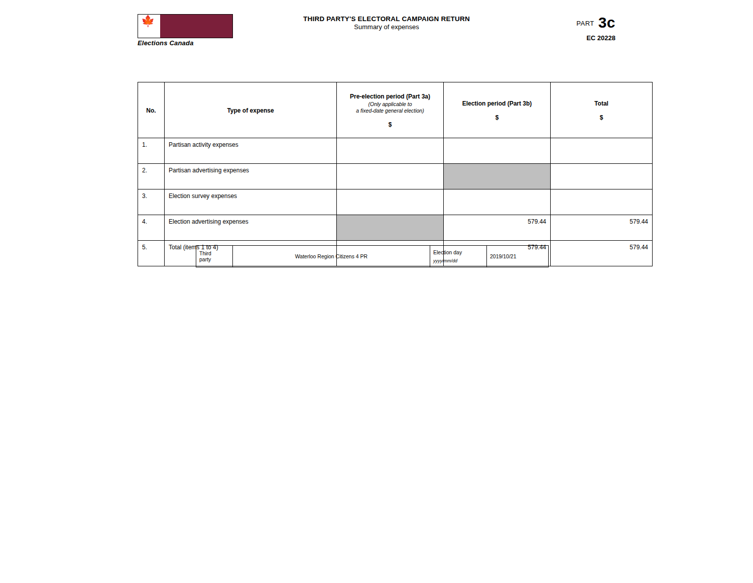🍁
Elections Canada
THIRD PARTY'S ELECTORAL CAMPAIGN RETURN
Summary of expenses
PART 3c
EC 20228
| No. | Type of expense | Pre-election period (Part 3a) (Only applicable to a fixed-date general election) $ | Election period (Part 3b) $ | Total $ |
| --- | --- | --- | --- | --- |
| 1. | Partisan activity expenses | | | |
| 2. | Partisan advertising expenses | | | |
| 3. | Election survey expenses | | | |
| 4. | Election advertising expenses | | 579.44 | 579.44 |
| 5. | Total (items 1 to 4) | | 579.44 | 579.44 |
| Third party | Waterloo Region Citizens 4 PR | Election day yyyy/mm/dd | 2019/10/21 |